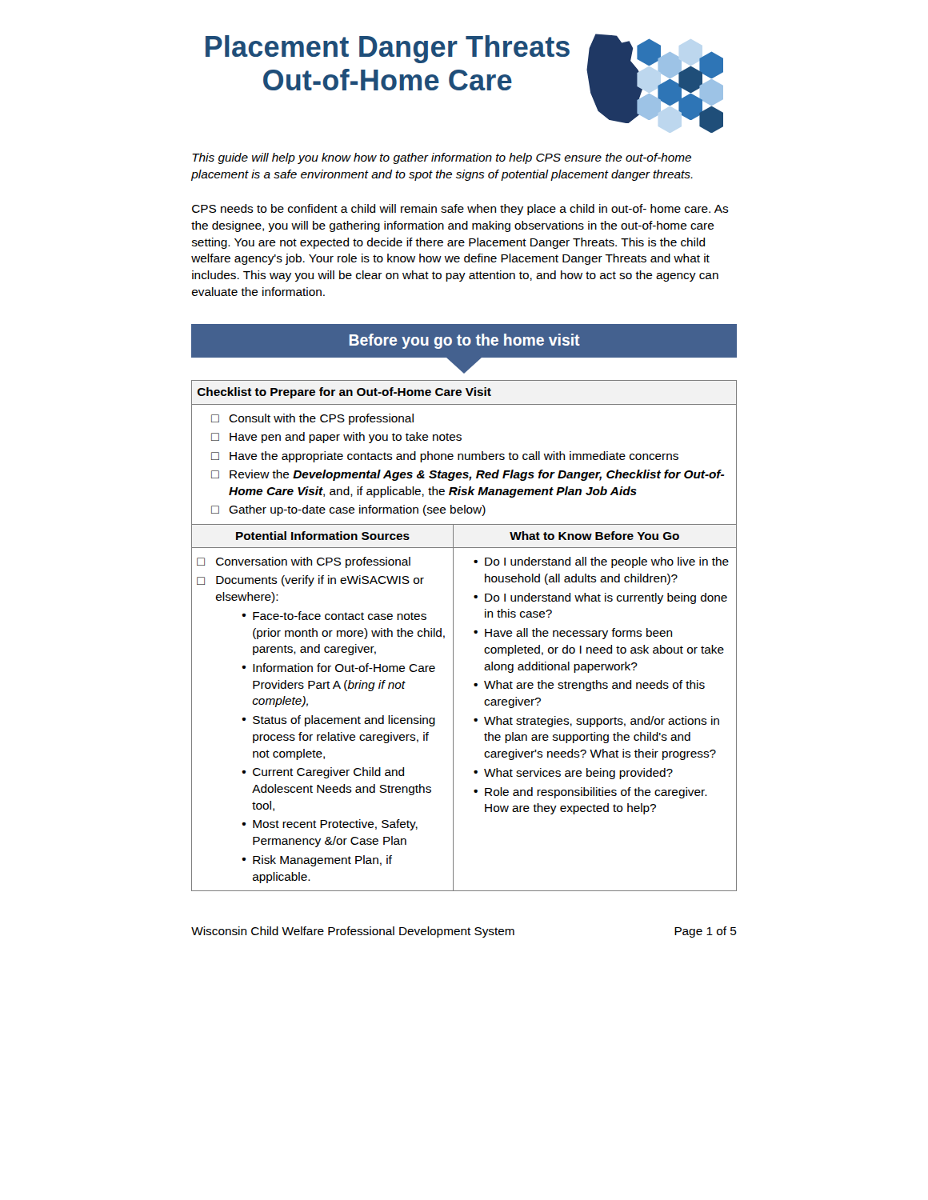Placement Danger ThreatsOut-of-Home Care
This guide will help you know how to gather information to help CPS ensure the out-of-home placement is a safe environment and to spot the signs of potential placement danger threats.
CPS needs to be confident a child will remain safe when they place a child in out-of- home care. As the designee, you will be gathering information and making observations in the out-of-home care setting. You are not expected to decide if there are Placement Danger Threats. This is the child welfare agency's job. Your role is to know how we define Placement Danger Threats and what it includes. This way you will be clear on what to pay attention to, and how to act so the agency can evaluate the information.
Before you go to the home visit
| Checklist to Prepare for an Out-of-Home Care Visit |
| --- |
| Consult with the CPS professional Have pen and paper with you to take notes Have the appropriate contacts and phone numbers to call with immediate concerns Review the Developmental Ages & Stages, Red Flags for Danger, Checklist for Out-of-Home Care Visit , and, if applicable, the Risk Management Plan Job Aids Gather up-to-date case information (see below) |
| Potential Information Sources | What to Know Before You Go |
| Conversation with CPS professional Documents (verify if in eWiSACWIS or elsewhere): Face-to-face contact case notes (prior month or more) with the child, parents, and caregiver, Information for Out-of-Home Care Providers Part A ( bring if not complete), Status of placement and licensing process for relative caregivers, if not complete, Current Caregiver Child and Adolescent Needs and Strengths tool, Most recent Protective, Safety, Permanency &/or Case Plan Risk Management Plan, if applicable. | Do I understand all the people who live in the household (all adults and children)? Do I understand what is currently being done in this case? Have all the necessary forms been completed, or do I need to ask about or take along additional paperwork? What are the strengths and needs of this caregiver? What strategies, supports, and/or actions in the plan are supporting the child's and caregiver's needs? What is their progress? What services are being provided? Role and responsibilities of the caregiver. How are they expected to help? |
Wisconsin Child Welfare Professional Development System Page 1 of 5